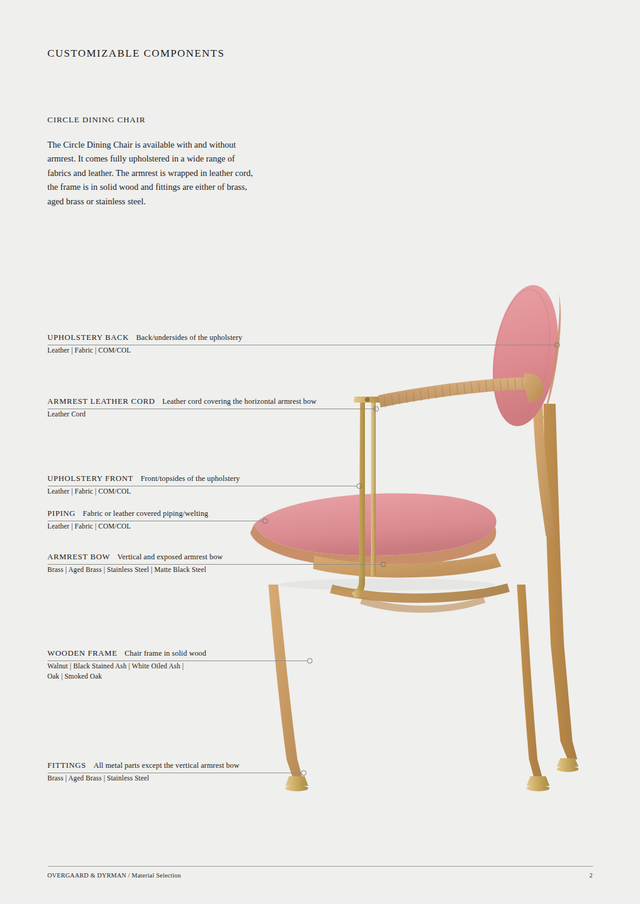Customizable Components
Circle Dining Chair
The Circle Dining Chair is available with and without armrest. It comes fully upholstered in a wide range of fabrics and leather. The armrest is wrapped in leather cord, the frame is in solid wood and fittings are either of brass, aged brass or stainless steel.
Upholstery Back Back/undersides of the upholstery Leather | Fabric | COM/COL
Armrest Leather Cord Leather cord covering the horizontal armrest bow Leather Cord
Upholstery Front Front/topsides of the upholstery Leather | Fabric | COM/COL
Piping Fabric or leather covered piping/welting Leather | Fabric | COM/COL
Armrest Bow Vertical and exposed armrest bow Brass | Aged Brass | Stainless Steel | Matte Black Steel
Wooden Frame Chair frame in solid wood Walnut | Black Stained Ash | White Oiled Ash |
Oak | Smoked Oak
Fittings All metal parts except the vertical armrest bow Brass | Aged Brass | Stainless Steel
OVERGAARD & DYRMAN / Material Selection 2